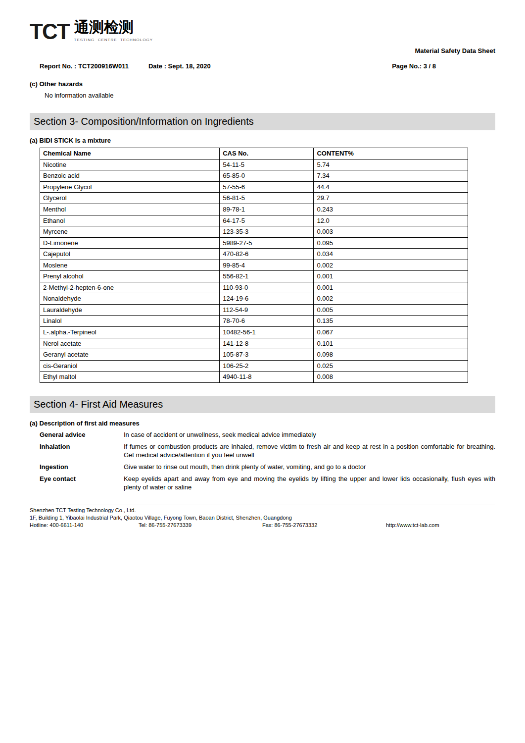TCT 通测检测
TESTING CENTRE TECHNOLOGY
Material Safety Data Sheet
Report No. : TCT200916W011 Date : Sept. 18, 2020 Page No.: 3 / 8
(c) Other hazards
No information available
Section 3- Composition/Information on Ingredients
(a) BIDI STICK is a mixture
| Chemical Name | CAS No. | CONTENT% |
| --- | --- | --- |
| Nicotine | 54-11-5 | 5.74 |
| Benzoic acid | 65-85-0 | 7.34 |
| Propylene Glycol | 57-55-6 | 44.4 |
| Glycerol | 56-81-5 | 29.7 |
| Menthol | 89-78-1 | 0.243 |
| Ethanol | 64-17-5 | 12.0 |
| Myrcene | 123-35-3 | 0.003 |
| D-Limonene | 5989-27-5 | 0.095 |
| Cajeputol | 470-82-6 | 0.034 |
| Moslene | 99-85-4 | 0.002 |
| Prenyl alcohol | 556-82-1 | 0.001 |
| 2-Methyl-2-hepten-6-one | 110-93-0 | 0.001 |
| Nonaldehyde | 124-19-6 | 0.002 |
| Lauraldehyde | 112-54-9 | 0.005 |
| Linalol | 78-70-6 | 0.135 |
| L-.alpha.-Terpineol | 10482-56-1 | 0.067 |
| Nerol acetate | 141-12-8 | 0.101 |
| Geranyl acetate | 105-87-3 | 0.098 |
| cis-Geraniol | 106-25-2 | 0.025 |
| Ethyl maltol | 4940-11-8 | 0.008 |
Section 4- First Aid Measures
(a) Description of first aid measures
General advice
In case of accident or unwellness, seek medical advice immediately
Inhalation
If fumes or combustion products are inhaled, remove victim to fresh air and keep at rest in a position comfortable for breathing. Get medical advice/attention if you feel unwell
Ingestion
Give water to rinse out mouth, then drink plenty of water, vomiting, and go to a doctor
Eye contact
Keep eyelids apart and away from eye and moving the eyelids by lifting the upper and lower lids occasionally, flush eyes with plenty of water or saline
Shenzhen TCT Testing Technology Co., Ltd.
1F, Building 1, Yibaolai Industrial Park, Qiaotou Village, Fuyong Town, Baoan District, Shenzhen, Guangdong
Hotline: 400-6611-140 Tel: 86-755-27673339 Fax: 86-755-27673332 http://www.tct-lab.com